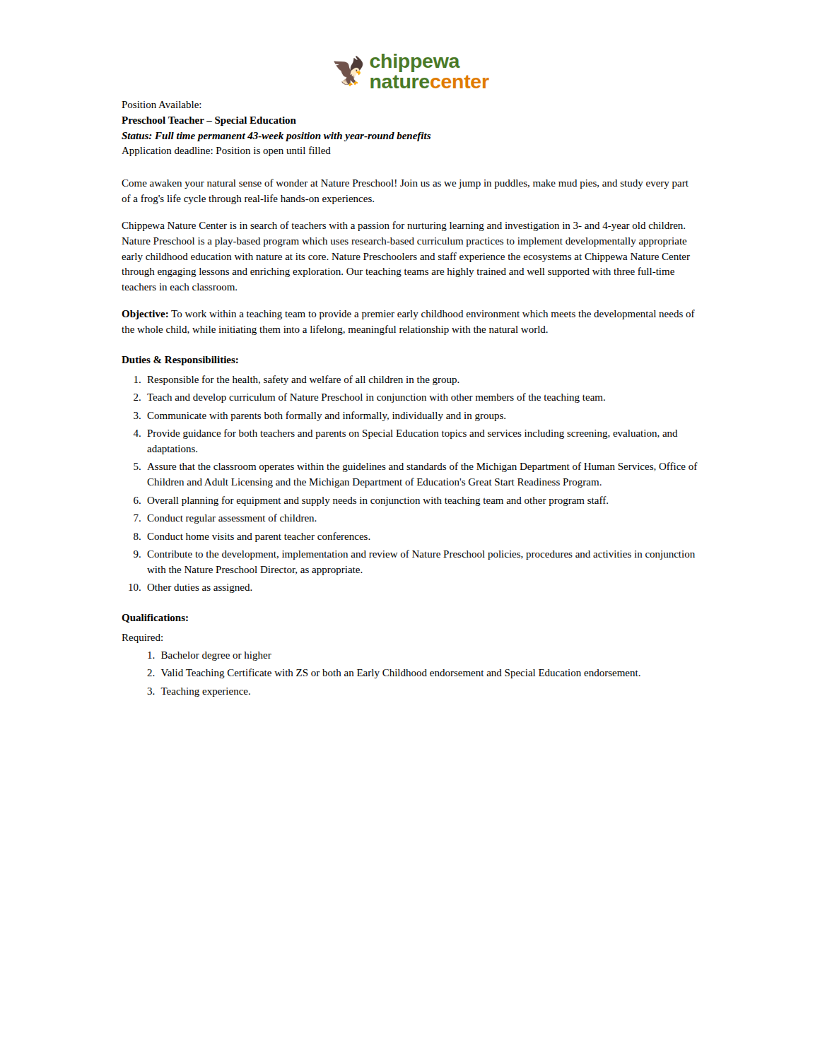🦅 chippewa nature center
Position Available:
Preschool Teacher – Special Education
Status: Full time permanent 43-week position with year-round benefits
Application deadline: Position is open until filled
Come awaken your natural sense of wonder at Nature Preschool! Join us as we jump in puddles, make mud pies, and study every part of a frog's life cycle through real-life hands-on experiences.
Chippewa Nature Center is in search of teachers with a passion for nurturing learning and investigation in 3- and 4-year old children. Nature Preschool is a play-based program which uses research-based curriculum practices to implement developmentally appropriate early childhood education with nature at its core. Nature Preschoolers and staff experience the ecosystems at Chippewa Nature Center through engaging lessons and enriching exploration. Our teaching teams are highly trained and well supported with three full-time teachers in each classroom.
Objective: To work within a teaching team to provide a premier early childhood environment which meets the developmental needs of the whole child, while initiating them into a lifelong, meaningful relationship with the natural world.
Duties & Responsibilities:
Responsible for the health, safety and welfare of all children in the group.
Teach and develop curriculum of Nature Preschool in conjunction with other members of the teaching team.
Communicate with parents both formally and informally, individually and in groups.
Provide guidance for both teachers and parents on Special Education topics and services including screening, evaluation, and adaptations.
Assure that the classroom operates within the guidelines and standards of the Michigan Department of Human Services, Office of Children and Adult Licensing and the Michigan Department of Education's Great Start Readiness Program.
Overall planning for equipment and supply needs in conjunction with teaching team and other program staff.
Conduct regular assessment of children.
Conduct home visits and parent teacher conferences.
Contribute to the development, implementation and review of Nature Preschool policies, procedures and activities in conjunction with the Nature Preschool Director, as appropriate.
Other duties as assigned.
Qualifications:
Required:
Bachelor degree or higher
Valid Teaching Certificate with ZS or both an Early Childhood endorsement and Special Education endorsement.
Teaching experience.